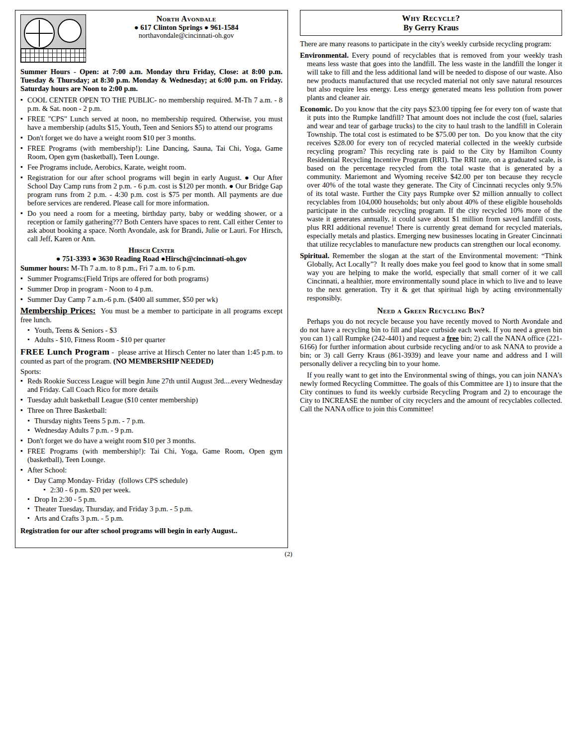North Avondale
● 617 Clinton Springs ● 961-1584
northavondale@cincinnati-oh.gov
Summer Hours - Open: at 7:00 a.m. Monday thru Friday, Close: at 8:00 p.m. Tuesday & Thursday; at 8:30 p.m. Monday & Wednesday; at 6:00 p.m. on Friday. Saturday hours are Noon to 2:00 p.m.
COOL CENTER OPEN TO THE PUBLIC- no membership required. M-Th 7 a.m. - 8 p.m. & Sat. noon - 2 p.m.
FREE "CPS" Lunch served at noon, no membership required. Otherwise, you must have a membership (adults $15, Youth, Teen and Seniors $5) to attend our programs
Don't forget we do have a weight room $10 per 3 months.
FREE Programs (with membership!): Line Dancing, Sauna, Tai Chi, Yoga, Game Room, Open gym (basketball), Teen Lounge.
Fee Programs include, Aerobics, Karate, weight room.
Registration for our after school programs will begin in early August. ● Our After School Day Camp runs from 2 p.m. - 6 p.m. cost is $120 per month. ● Our Bridge Gap program runs from 2 p.m. - 4:30 p.m. cost is $75 per month. All payments are due before services are rendered. Please call for more information.
Do you need a room for a meeting, birthday party, baby or wedding shower, or a reception or family gathering??? Both Centers have spaces to rent. Call either Center to ask about booking a space. North Avondale, ask for Brandi, Julie or Lauri. For Hirsch, call Jeff, Karen or Ann.
Hirsch Center
● 751-3393 ● 3630 Reading Road ●Hirsch@cincinnati-oh.gov
Summer hours: M-Th 7 a.m. to 8 p.m., Fri 7 a.m. to 6 p.m.
Summer Programs:(Field Trips are offered for both programs)
Summer Drop in program - Noon to 4 p.m.
Summer Day Camp 7 a.m.-6 p.m. ($400 all summer, $50 per wk)
Membership Prices: You must be a member to participate in all programs except free lunch.
Youth, Teens & Seniors - $3
Adults - $10, Fitness Room - $10 per quarter
FREE Lunch Program - please arrive at Hirsch Center no later than 1:45 p.m. to counted as part of the program. (NO MEMBERSHIP NEEDED)
Sports:
Reds Rookie Success League will begin June 27th until August 3rd....every Wednesday and Friday. Call Coach Rico for more details
Tuesday adult basketball League ($10 center membership)
Three on Three Basketball:
Thursday nights Teens 5 p.m. - 7 p.m.
Wednesday Adults 7 p.m. - 9 p.m.
Don't forget we do have a weight room $10 per 3 months.
FREE Programs (with membership!): Tai Chi, Yoga, Game Room, Open gym (basketball), Teen Lounge.
After School:
Day Camp Monday- Friday (follows CPS schedule)
2:30 - 6 p.m. $20 per week.
Drop In 2:30 - 5 p.m.
Theater Tuesday, Thursday, and Friday 3 p.m. - 5 p.m.
Arts and Crafts 3 p.m. - 5 p.m.
Registration for our after school programs will begin in early August..
Why Recycle?
By Gerry Kraus
There are many reasons to participate in the city's weekly curbside recycling program:
Environmental. Every pound of recyclables that is removed from your weekly trash means less waste that goes into the landfill. The less waste in the landfill the longer it will take to fill and the less additional land will be needed to dispose of our waste. Also new products manufactured that use recycled material not only save natural resources but also require less energy. Less energy generated means less pollution from power plants and cleaner air.
Economic. Do you know that the city pays $23.00 tipping fee for every ton of waste that it puts into the Rumpke landfill? That amount does not include the cost (fuel, salaries and wear and tear of garbage trucks) to the city to haul trash to the landfill in Colerain Township. The total cost is estimated to be $75.00 per ton. Do you know that the city receives $28.00 for every ton of recycled material collected in the weekly curbside recycling program? This recycling rate is paid to the City by Hamilton County Residential Recycling Incentive Program (RRI). The RRI rate, on a graduated scale, is based on the percentage recycled from the total waste that is generated by a community. Mariemont and Wyoming receive $42.00 per ton because they recycle over 40% of the total waste they generate. The City of Cincinnati recycles only 9.5% of its total waste. Further the City pays Rumpke over $2 million annually to collect recyclables from 104,000 households; but only about 40% of these eligible households participate in the curbside recycling program. If the city recycled 10% more of the waste it generates annually, it could save about $1 million from saved landfill costs, plus RRI additional revenue! There is currently great demand for recycled materials, especially metals and plastics. Emerging new businesses locating in Greater Cincinnati that utilize recyclables to manufacture new products can strengthen our local economy.
Spiritual. Remember the slogan at the start of the Environmental movement: “Think Globally, Act Locally”? It really does make you feel good to know that in some small way you are helping to make the world, especially that small corner of it we call Cincinnati, a healthier, more environmentally sound place in which to live and to leave to the next generation. Try it & get that spiritual high by acting environmentally responsibly.
Need a Green Recycling Bin?
Perhaps you do not recycle because you have recently moved to North Avondale and do not have a recycling bin to fill and place curbside each week. If you need a green bin you can 1) call Rumpke (242-4401) and request a free bin; 2) call the NANA office (221-6166) for further information about curbside recycling and/or to ask NANA to provide a bin; or 3) call Gerry Kraus (861-3939) and leave your name and address and I will personally deliver a recycling bin to your home.
If you really want to get into the Environmental swing of things, you can join NANA’s newly formed Recycling Committee. The goals of this Committee are 1) to insure that the City continues to fund its weekly curbside Recycling Program and 2) to encourage the City to INCREASE the number of city recyclers and the amount of recyclables collected. Call the NANA office to join this Committee!
(2)